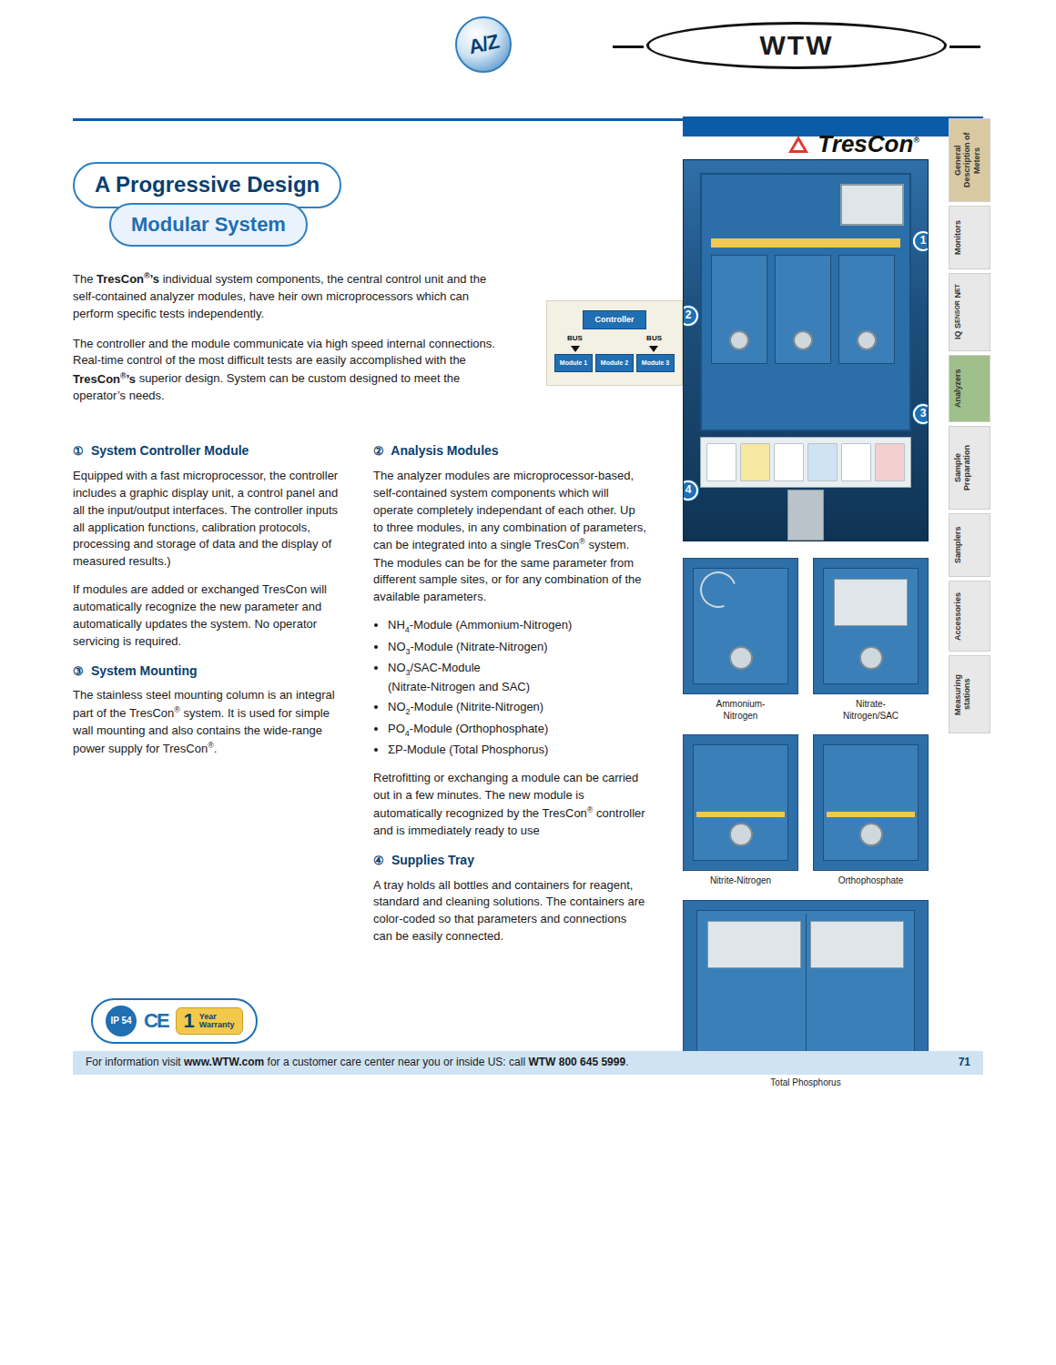A/Z
WTW
General Description of Meters
Monitors
IQ SENSOR NET
Analyzers
Sample Preparation
Samplers
Accessories
Measuring stations
TresCon®
A Progressive Design
Modular System
The TresCon®’s individual system components, the central control unit and the self-contained analyzer modules, have heir own microprocessors which can perform specific tests independently.
The controller and the module communicate via high speed internal connections. Real-time control of the most difficult tests are easily accomplished with the TresCon®’s superior design. System can be custom designed to meet the operator’s needs.
Controller
BUS BUS
Module 1
Module 2
Module 3
1
2
3
4
Ammonium-
Nitrogen
Nitrate-
Nitrogen/SAC
Nitrite-Nitrogen
Orthophosphate
Total Phosphorus
① System Controller Module
Equipped with a fast microprocessor, the controller includes a graphic display unit, a control panel and all the input/output interfaces. The controller inputs all application functions, calibration protocols, processing and storage of data and the display of measured results.)
If modules are added or exchanged TresCon will automatically recognize the new parameter and automatically updates the system. No operator servicing is required.
③ System Mounting
The stainless steel mounting column is an integral part of the TresCon® system. It is used for simple wall mounting and also contains the wide-range power supply for TresCon®.
② Analysis Modules
The analyzer modules are microprocessor-based, self-contained system components which will operate completely independant of each other. Up to three modules, in any combination of parameters, can be integrated into a single TresCon® system. The modules can be for the same parameter from different sample sites, or for any combination of the available parameters.
NH4-Module (Ammonium-Nitrogen)
NO3-Module (Nitrate-Nitrogen)
NO3/SAC-Module
(Nitrate-Nitrogen and SAC)
NO2-Module (Nitrite-Nitrogen)
PO4-Module (Orthophosphate)
ΣP-Module (Total Phosphorus)
Retrofitting or exchanging a module can be carried out in a few minutes. The new module is automatically recognized by the TresCon® controller and is immediately ready to use
④ Supplies Tray
A tray holds all bottles and containers for reagent, standard and cleaning solutions. The containers are color-coded so that parameters and connections can be easily connected.
IP 54
CE
1
Year
Warranty
For information visit www.WTW.com for a customer care center near you or inside US: call WTW 800 645 5999.
71